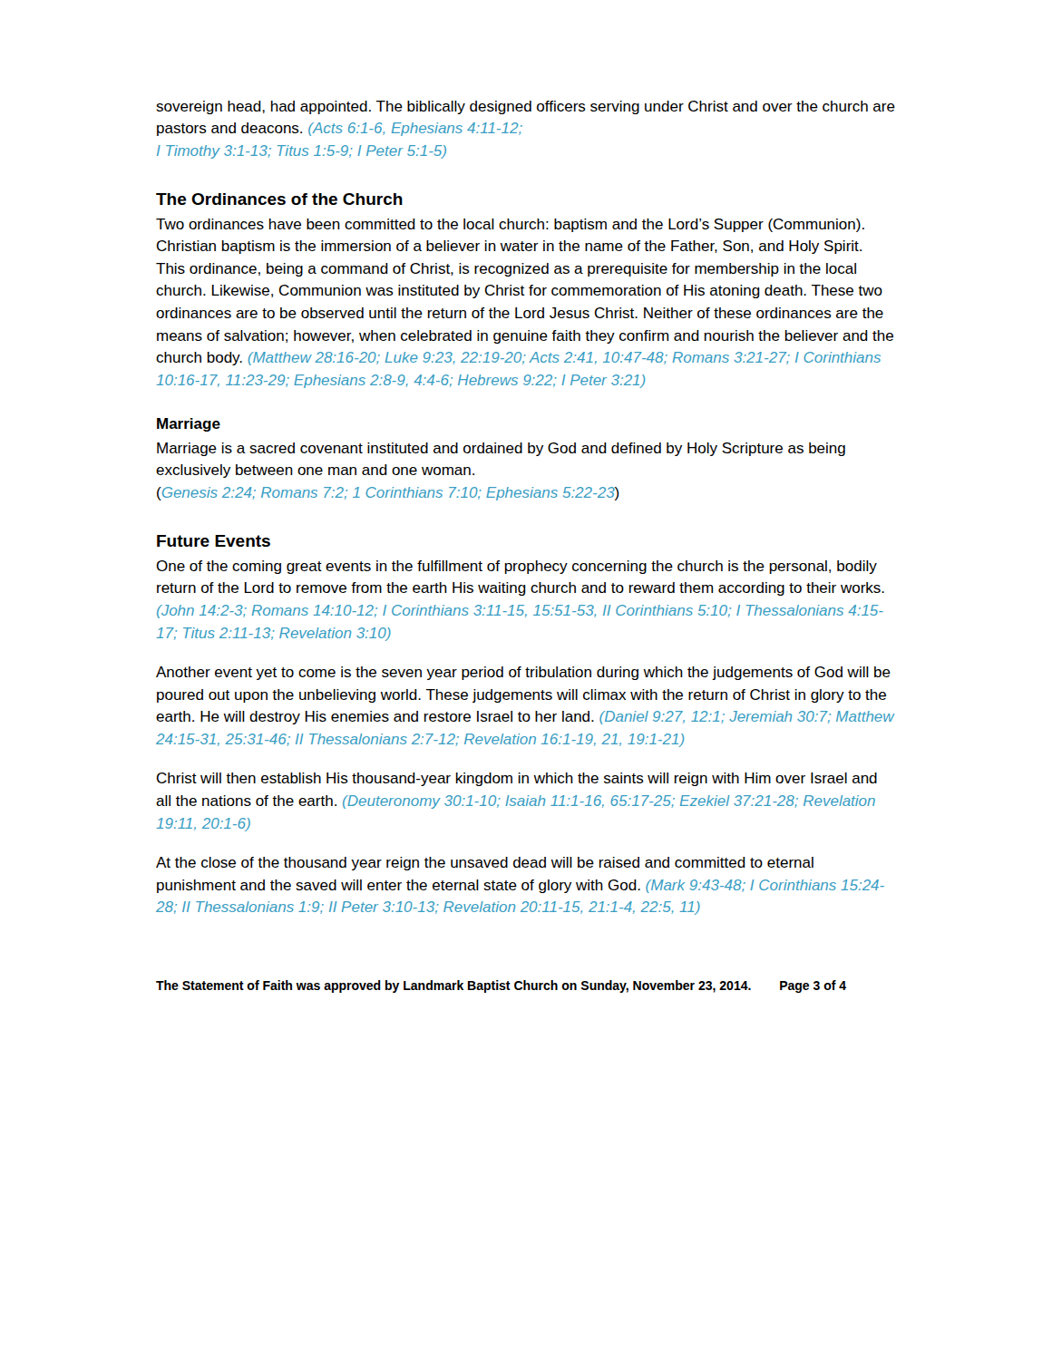sovereign head, had appointed. The biblically designed officers serving under Christ and over the church are pastors and deacons. (Acts 6:1-6, Ephesians 4:11-12;
I Timothy 3:1-13; Titus 1:5-9; I Peter 5:1-5)
The Ordinances of the Church
Two ordinances have been committed to the local church: baptism and the Lord’s Supper (Communion). Christian baptism is the immersion of a believer in water in the name of the Father, Son, and Holy Spirit. This ordinance, being a command of Christ, is recognized as a prerequisite for membership in the local church. Likewise, Communion was instituted by Christ for commemoration of His atoning death. These two ordinances are to be observed until the return of the Lord Jesus Christ. Neither of these ordinances are the means of salvation; however, when celebrated in genuine faith they confirm and nourish the believer and the church body. (Matthew 28:16-20; Luke 9:23, 22:19-20; Acts 2:41, 10:47-48; Romans 3:21-27; I Corinthians 10:16-17, 11:23-29; Ephesians 2:8-9, 4:4-6; Hebrews 9:22; I Peter 3:21)
Marriage
Marriage is a sacred covenant instituted and ordained by God and defined by Holy Scripture as being exclusively between one man and one woman.
(Genesis 2:24; Romans 7:2; 1 Corinthians 7:10; Ephesians 5:22-23)
Future Events
One of the coming great events in the fulfillment of prophecy concerning the church is the personal, bodily return of the Lord to remove from the earth His waiting church and to reward them according to their works. (John 14:2-3; Romans 14:10-12; I Corinthians 3:11-15, 15:51-53, II Corinthians 5:10; I Thessalonians 4:15-17; Titus 2:11-13; Revelation 3:10)
Another event yet to come is the seven year period of tribulation during which the judgements of God will be poured out upon the unbelieving world. These judgements will climax with the return of Christ in glory to the earth. He will destroy His enemies and restore Israel to her land. (Daniel 9:27, 12:1; Jeremiah 30:7; Matthew 24:15-31, 25:31-46; II Thessalonians 2:7-12; Revelation 16:1-19, 21, 19:1-21)
Christ will then establish His thousand-year kingdom in which the saints will reign with Him over Israel and all the nations of the earth. (Deuteronomy 30:1-10; Isaiah 11:1-16, 65:17-25; Ezekiel 37:21-28; Revelation 19:11, 20:1-6)
At the close of the thousand year reign the unsaved dead will be raised and committed to eternal punishment and the saved will enter the eternal state of glory with God. (Mark 9:43-48; I Corinthians 15:24-28; II Thessalonians 1:9; II Peter 3:10-13; Revelation 20:11-15, 21:1-4, 22:5, 11)
The Statement of Faith was approved by Landmark Baptist Church on Sunday, November 23, 2014.Page 3 of 4